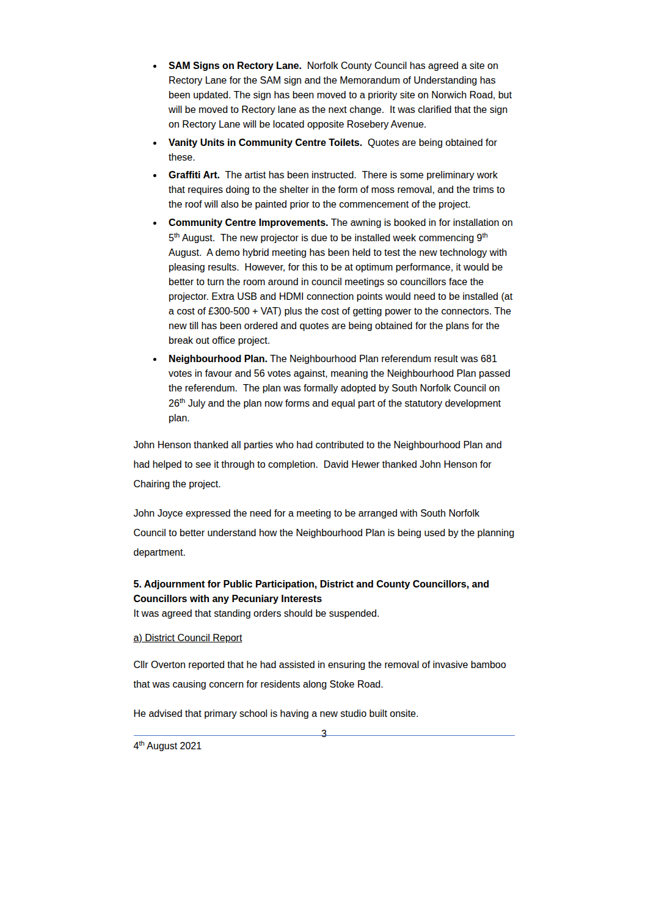SAM Signs on Rectory Lane. Norfolk County Council has agreed a site on Rectory Lane for the SAM sign and the Memorandum of Understanding has been updated. The sign has been moved to a priority site on Norwich Road, but will be moved to Rectory lane as the next change. It was clarified that the sign on Rectory Lane will be located opposite Rosebery Avenue.
Vanity Units in Community Centre Toilets. Quotes are being obtained for these.
Graffiti Art. The artist has been instructed. There is some preliminary work that requires doing to the shelter in the form of moss removal, and the trims to the roof will also be painted prior to the commencement of the project.
Community Centre Improvements. The awning is booked in for installation on 5th August. The new projector is due to be installed week commencing 9th August. A demo hybrid meeting has been held to test the new technology with pleasing results. However, for this to be at optimum performance, it would be better to turn the room around in council meetings so councillors face the projector. Extra USB and HDMI connection points would need to be installed (at a cost of £300-500 + VAT) plus the cost of getting power to the connectors. The new till has been ordered and quotes are being obtained for the plans for the break out office project.
Neighbourhood Plan. The Neighbourhood Plan referendum result was 681 votes in favour and 56 votes against, meaning the Neighbourhood Plan passed the referendum. The plan was formally adopted by South Norfolk Council on 26th July and the plan now forms and equal part of the statutory development plan.
John Henson thanked all parties who had contributed to the Neighbourhood Plan and had helped to see it through to completion. David Hewer thanked John Henson for Chairing the project.
John Joyce expressed the need for a meeting to be arranged with South Norfolk Council to better understand how the Neighbourhood Plan is being used by the planning department.
5. Adjournment for Public Participation, District and County Councillors, and Councillors with any Pecuniary Interests
It was agreed that standing orders should be suspended.
a) District Council Report
Cllr Overton reported that he had assisted in ensuring the removal of invasive bamboo that was causing concern for residents along Stoke Road.
He advised that primary school is having a new studio built onsite.
3
4th August 2021